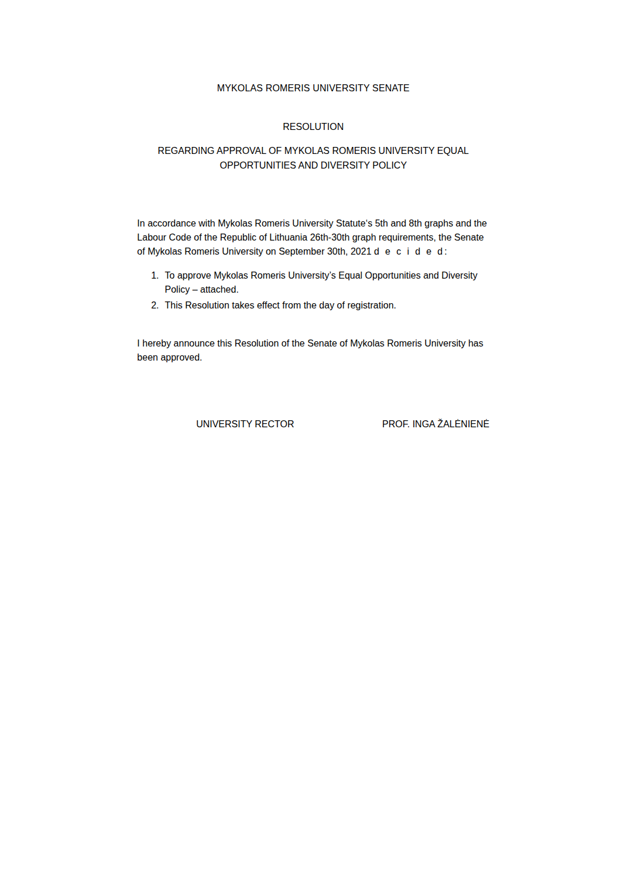MYKOLAS ROMERIS UNIVERSITY SENATE
RESOLUTION
REGARDING APPROVAL OF MYKOLAS ROMERIS UNIVERSITY EQUAL OPPORTUNITIES AND DIVERSITY POLICY
In accordance with Mykolas Romeris University Statute‘s 5th and 8th graphs and the Labour Code of the Republic of Lithuania 26th-30th graph requirements, the Senate of Mykolas Romeris University on September 30th, 2021 d e c i d e d:
To approve Mykolas Romeris University’s Equal Opportunities and Diversity Policy – attached.
This Resolution takes effect from the day of registration.
I hereby announce this Resolution of the Senate of Mykolas Romeris University has been approved.
UNIVERSITY RECTOR
PROF. INGA ŽALĖNIENĖ